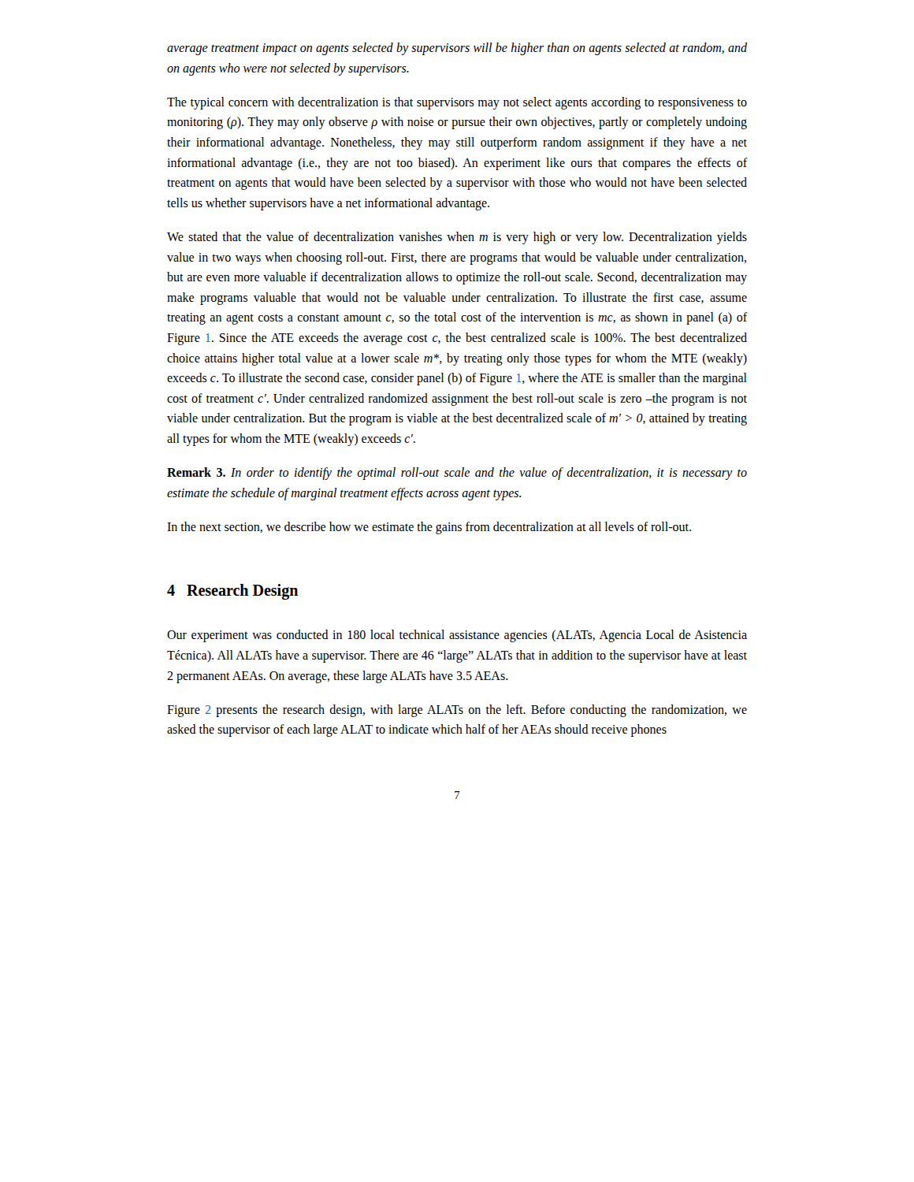average treatment impact on agents selected by supervisors will be higher than on agents selected at random, and on agents who were not selected by supervisors.
The typical concern with decentralization is that supervisors may not select agents according to responsiveness to monitoring (ρ). They may only observe ρ with noise or pursue their own objectives, partly or completely undoing their informational advantage. Nonetheless, they may still outperform random assignment if they have a net informational advantage (i.e., they are not too biased). An experiment like ours that compares the effects of treatment on agents that would have been selected by a supervisor with those who would not have been selected tells us whether supervisors have a net informational advantage.
We stated that the value of decentralization vanishes when m is very high or very low. Decentralization yields value in two ways when choosing roll-out. First, there are programs that would be valuable under centralization, but are even more valuable if decentralization allows to optimize the roll-out scale. Second, decentralization may make programs valuable that would not be valuable under centralization. To illustrate the first case, assume treating an agent costs a constant amount c, so the total cost of the intervention is mc, as shown in panel (a) of Figure 1. Since the ATE exceeds the average cost c, the best centralized scale is 100%. The best decentralized choice attains higher total value at a lower scale m*, by treating only those types for whom the MTE (weakly) exceeds c. To illustrate the second case, consider panel (b) of Figure 1, where the ATE is smaller than the marginal cost of treatment c′. Under centralized randomized assignment the best roll-out scale is zero –the program is not viable under centralization. But the program is viable at the best decentralized scale of m′ > 0, attained by treating all types for whom the MTE (weakly) exceeds c′.
Remark 3. In order to identify the optimal roll-out scale and the value of decentralization, it is necessary to estimate the schedule of marginal treatment effects across agent types.
In the next section, we describe how we estimate the gains from decentralization at all levels of roll-out.
4 Research Design
Our experiment was conducted in 180 local technical assistance agencies (ALATs, Agencia Local de Asistencia Técnica). All ALATs have a supervisor. There are 46 “large” ALATs that in addition to the supervisor have at least 2 permanent AEAs. On average, these large ALATs have 3.5 AEAs.
Figure 2 presents the research design, with large ALATs on the left. Before conducting the randomization, we asked the supervisor of each large ALAT to indicate which half of her AEAs should receive phones
7